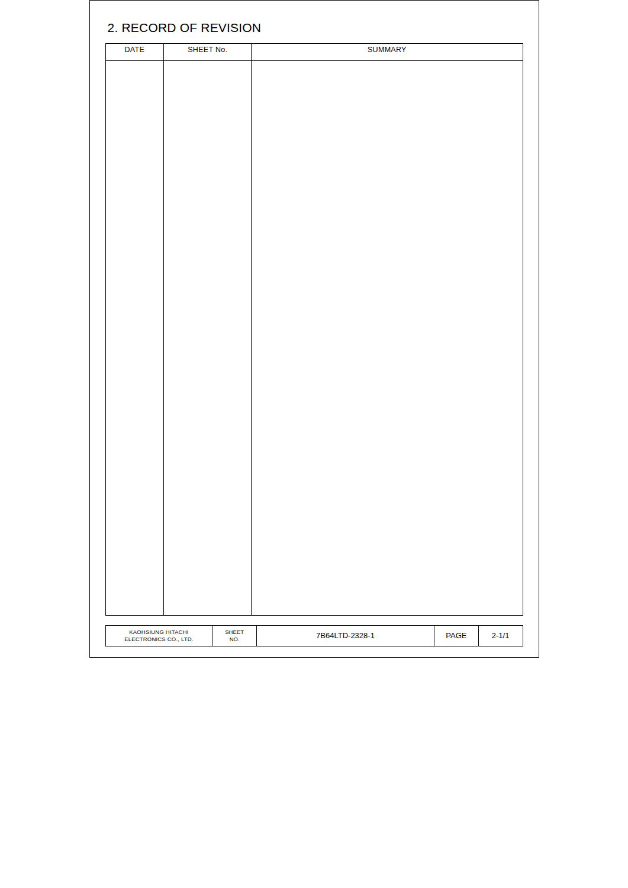2. RECORD OF REVISION
| DATE | SHEET No. | SUMMARY |
| --- | --- | --- |
| KAOHSIUNG HITACHI ELECTRONICS CO., LTD. | SHEET NO. | 7B64LTD-2328-1 | PAGE | 2-1/1 |